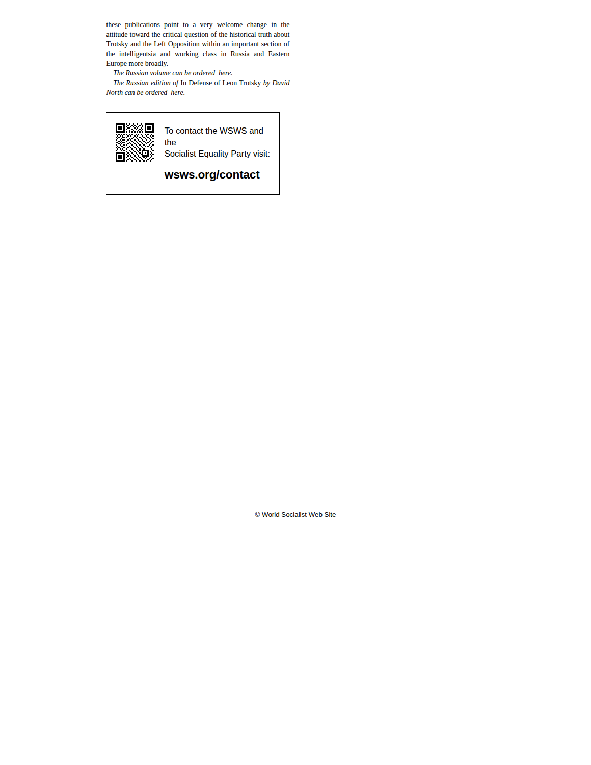these publications point to a very welcome change in the attitude toward the critical question of the historical truth about Trotsky and the Left Opposition within an important section of the intelligentsia and working class in Russia and Eastern Europe more broadly.
The Russian volume can be ordered here.
The Russian edition of In Defense of Leon Trotsky by David North can be ordered here.
To contact the WSWS and the
Socialist Equality Party visit:
wsws.org/contact
© World Socialist Web Site